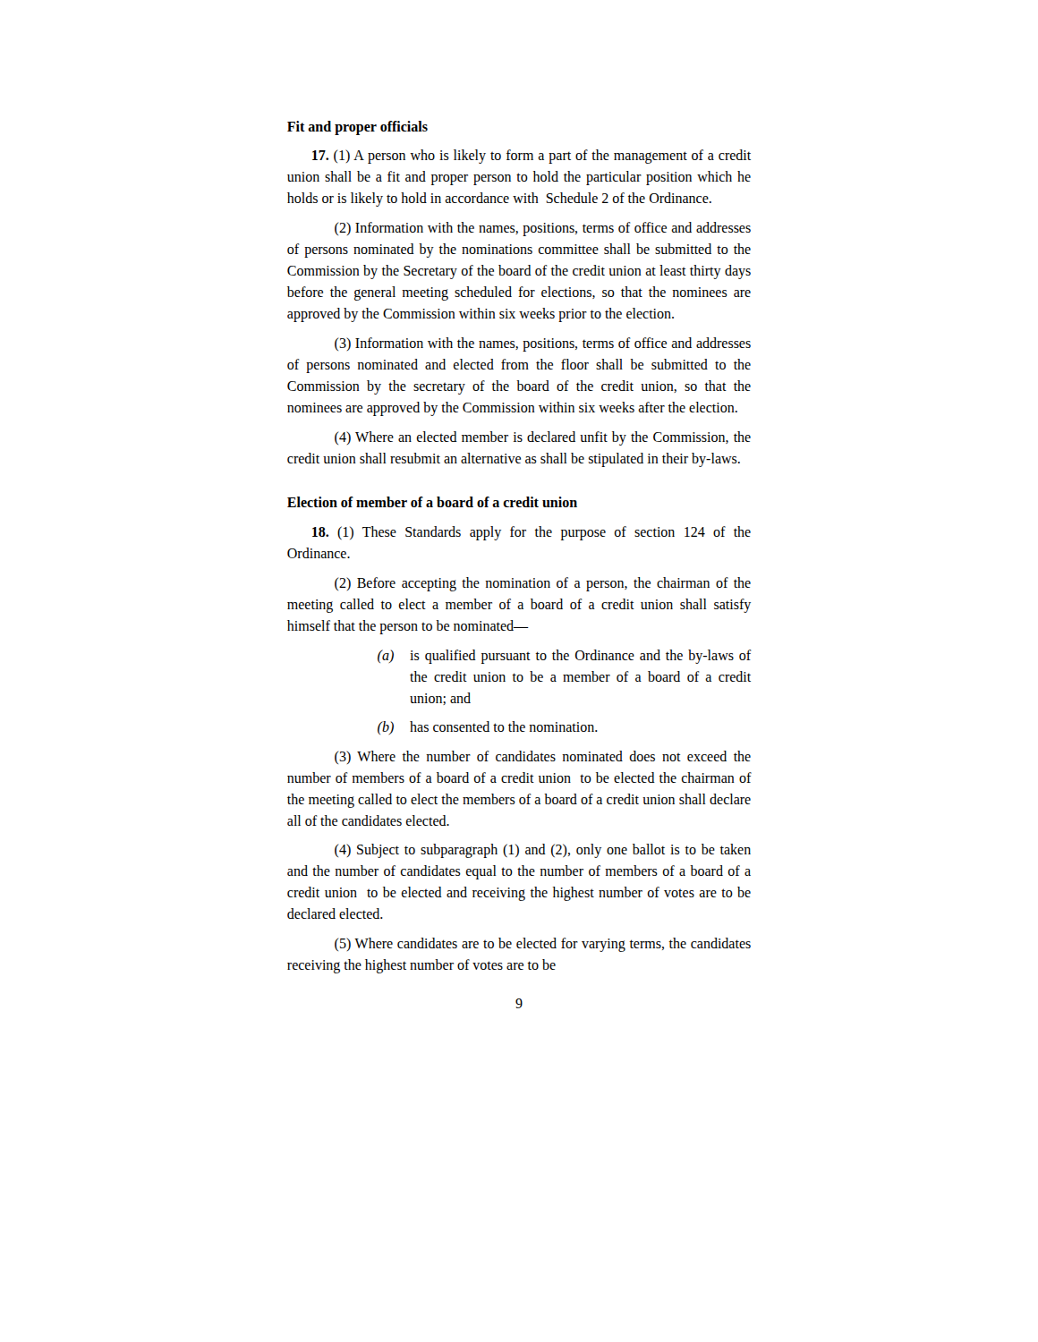Fit and proper officials
17. (1) A person who is likely to form a part of the management of a credit union shall be a fit and proper person to hold the particular position which he holds or is likely to hold in accordance with Schedule 2 of the Ordinance.
(2) Information with the names, positions, terms of office and addresses of persons nominated by the nominations committee shall be submitted to the Commission by the Secretary of the board of the credit union at least thirty days before the general meeting scheduled for elections, so that the nominees are approved by the Commission within six weeks prior to the election.
(3) Information with the names, positions, terms of office and addresses of persons nominated and elected from the floor shall be submitted to the Commission by the secretary of the board of the credit union, so that the nominees are approved by the Commission within six weeks after the election.
(4) Where an elected member is declared unfit by the Commission, the credit union shall resubmit an alternative as shall be stipulated in their by-laws.
Election of member of a board of a credit union
18. (1) These Standards apply for the purpose of section 124 of the Ordinance.
(2) Before accepting the nomination of a person, the chairman of the meeting called to elect a member of a board of a credit union shall satisfy himself that the person to be nominated—
(a) is qualified pursuant to the Ordinance and the by-laws of the credit union to be a member of a board of a credit union; and
(b) has consented to the nomination.
(3) Where the number of candidates nominated does not exceed the number of members of a board of a credit union to be elected the chairman of the meeting called to elect the members of a board of a credit union shall declare all of the candidates elected.
(4) Subject to subparagraph (1) and (2), only one ballot is to be taken and the number of candidates equal to the number of members of a board of a credit union to be elected and receiving the highest number of votes are to be declared elected.
(5) Where candidates are to be elected for varying terms, the candidates receiving the highest number of votes are to be
9